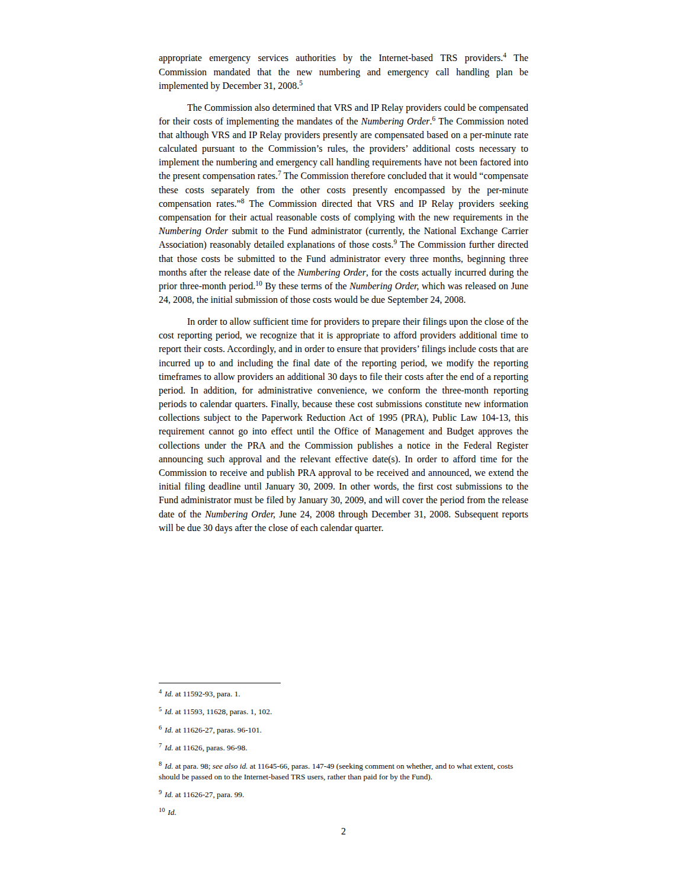appropriate emergency services authorities by the Internet-based TRS providers.4 The Commission mandated that the new numbering and emergency call handling plan be implemented by December 31, 2008.5
The Commission also determined that VRS and IP Relay providers could be compensated for their costs of implementing the mandates of the Numbering Order.6 The Commission noted that although VRS and IP Relay providers presently are compensated based on a per-minute rate calculated pursuant to the Commission’s rules, the providers’ additional costs necessary to implement the numbering and emergency call handling requirements have not been factored into the present compensation rates.7 The Commission therefore concluded that it would “compensate these costs separately from the other costs presently encompassed by the per-minute compensation rates.”8 The Commission directed that VRS and IP Relay providers seeking compensation for their actual reasonable costs of complying with the new requirements in the Numbering Order submit to the Fund administrator (currently, the National Exchange Carrier Association) reasonably detailed explanations of those costs.9 The Commission further directed that those costs be submitted to the Fund administrator every three months, beginning three months after the release date of the Numbering Order, for the costs actually incurred during the prior three-month period.10 By these terms of the Numbering Order, which was released on June 24, 2008, the initial submission of those costs would be due September 24, 2008.
In order to allow sufficient time for providers to prepare their filings upon the close of the cost reporting period, we recognize that it is appropriate to afford providers additional time to report their costs. Accordingly, and in order to ensure that providers’ filings include costs that are incurred up to and including the final date of the reporting period, we modify the reporting timeframes to allow providers an additional 30 days to file their costs after the end of a reporting period. In addition, for administrative convenience, we conform the three-month reporting periods to calendar quarters. Finally, because these cost submissions constitute new information collections subject to the Paperwork Reduction Act of 1995 (PRA), Public Law 104-13, this requirement cannot go into effect until the Office of Management and Budget approves the collections under the PRA and the Commission publishes a notice in the Federal Register announcing such approval and the relevant effective date(s). In order to afford time for the Commission to receive and publish PRA approval to be received and announced, we extend the initial filing deadline until January 30, 2009. In other words, the first cost submissions to the Fund administrator must be filed by January 30, 2009, and will cover the period from the release date of the Numbering Order, June 24, 2008 through December 31, 2008. Subsequent reports will be due 30 days after the close of each calendar quarter.
4 Id. at 11592-93, para. 1.
5 Id. at 11593, 11628, paras. 1, 102.
6 Id. at 11626-27, paras. 96-101.
7 Id. at 11626, paras. 96-98.
8 Id. at para. 98; see also id. at 11645-66, paras. 147-49 (seeking comment on whether, and to what extent, costs should be passed on to the Internet-based TRS users, rather than paid for by the Fund).
9 Id. at 11626-27, para. 99.
10 Id.
2